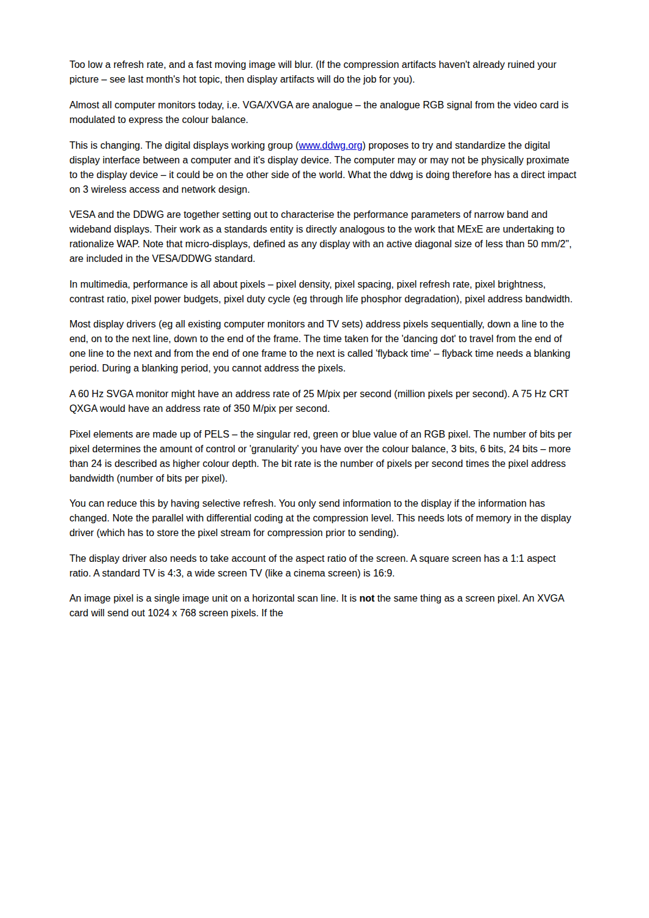Too low a refresh rate, and a fast moving image will blur. (If the compression artifacts haven't already ruined your picture – see last month's hot topic, then display artifacts will do the job for you).
Almost all computer monitors today, i.e. VGA/XVGA are analogue – the analogue RGB signal from the video card is modulated to express the colour balance.
This is changing. The digital displays working group (www.ddwg.org) proposes to try and standardize the digital display interface between a computer and it's display device. The computer may or may not be physically proximate to the display device – it could be on the other side of the world. What the ddwg is doing therefore has a direct impact on 3 wireless access and network design.
VESA and the DDWG are together setting out to characterise the performance parameters of narrow band and wideband displays. Their work as a standards entity is directly analogous to the work that MExE are undertaking to rationalize WAP. Note that micro-displays, defined as any display with an active diagonal size of less than 50 mm/2", are included in the VESA/DDWG standard.
In multimedia, performance is all about pixels – pixel density, pixel spacing, pixel refresh rate, pixel brightness, contrast ratio, pixel power budgets, pixel duty cycle (eg through life phosphor degradation), pixel address bandwidth.
Most display drivers (eg all existing computer monitors and TV sets) address pixels sequentially, down a line to the end, on to the next line, down to the end of the frame. The time taken for the 'dancing dot' to travel from the end of one line to the next and from the end of one frame to the next is called 'flyback time' – flyback time needs a blanking period. During a blanking period, you cannot address the pixels.
A 60 Hz SVGA monitor might have an address rate of 25 M/pix per second (million pixels per second). A 75 Hz CRT QXGA would have an address rate of 350 M/pix per second.
Pixel elements are made up of PELS – the singular red, green or blue value of an RGB pixel. The number of bits per pixel determines the amount of control or 'granularity' you have over the colour balance, 3 bits, 6 bits, 24 bits – more than 24 is described as higher colour depth. The bit rate is the number of pixels per second times the pixel address bandwidth (number of bits per pixel).
You can reduce this by having selective refresh. You only send information to the display if the information has changed. Note the parallel with differential coding at the compression level. This needs lots of memory in the display driver (which has to store the pixel stream for compression prior to sending).
The display driver also needs to take account of the aspect ratio of the screen. A square screen has a 1:1 aspect ratio. A standard TV is 4:3, a wide screen TV (like a cinema screen) is 16:9.
An image pixel is a single image unit on a horizontal scan line. It is not the same thing as a screen pixel. An XVGA card will send out 1024 x 768 screen pixels. If the